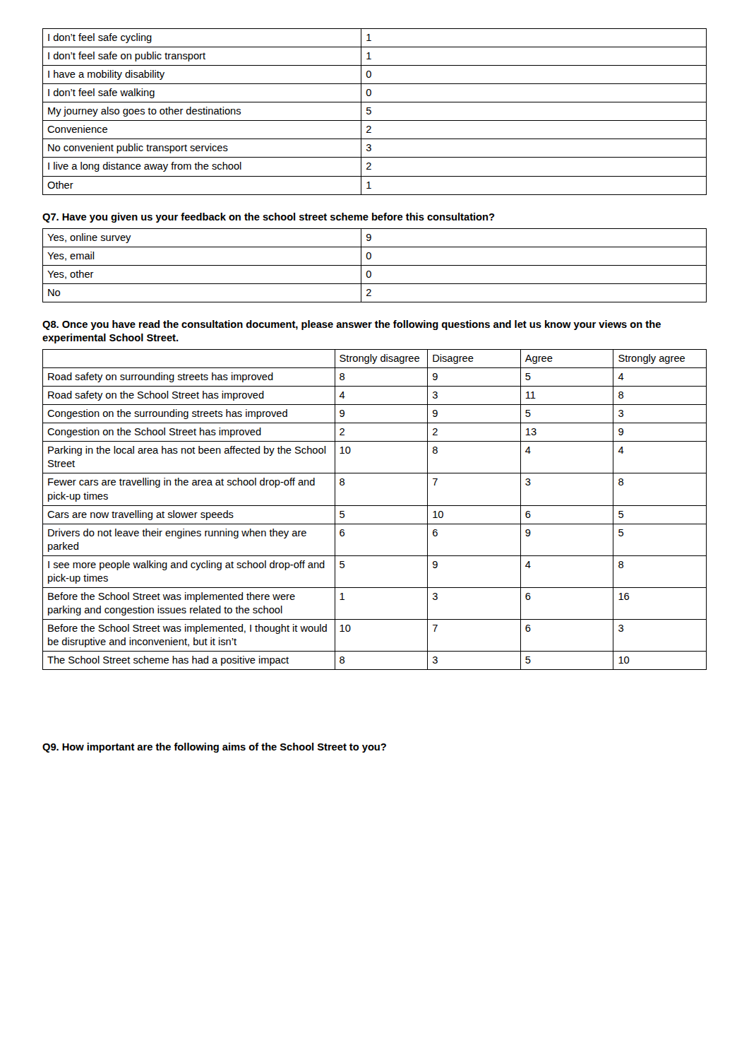| I don’t feel safe cycling | 1 |
| I don’t feel safe on public transport | 1 |
| I have a mobility disability | 0 |
| I don’t feel safe walking | 0 |
| My journey also goes to other destinations | 5 |
| Convenience | 2 |
| No convenient public transport services | 3 |
| I live a long distance away from the school | 2 |
| Other | 1 |
Q7. Have you given us your feedback on the school street scheme before this consultation?
| Yes, online survey | 9 |
| Yes, email | 0 |
| Yes, other | 0 |
| No | 2 |
Q8. Once you have read the consultation document, please answer the following questions and let us know your views on the experimental School Street.
| | Strongly disagree | Disagree | Agree | Strongly agree |
| --- | --- | --- | --- | --- |
| Road safety on surrounding streets has improved | 8 | 9 | 5 | 4 |
| Road safety on the School Street has improved | 4 | 3 | 11 | 8 |
| Congestion on the surrounding streets has improved | 9 | 9 | 5 | 3 |
| Congestion on the School Street has improved | 2 | 2 | 13 | 9 |
| Parking in the local area has not been affected by the School Street | 10 | 8 | 4 | 4 |
| Fewer cars are travelling in the area at school drop-off and pick-up times | 8 | 7 | 3 | 8 |
| Cars are now travelling at slower speeds | 5 | 10 | 6 | 5 |
| Drivers do not leave their engines running when they are parked | 6 | 6 | 9 | 5 |
| I see more people walking and cycling at school drop-off and pick-up times | 5 | 9 | 4 | 8 |
| Before the School Street was implemented there were parking and congestion issues related to the school | 1 | 3 | 6 | 16 |
| Before the School Street was implemented, I thought it would be disruptive and inconvenient, but it isn’t | 10 | 7 | 6 | 3 |
| The School Street scheme has had a positive impact | 8 | 3 | 5 | 10 |
Q9. How important are the following aims of the School Street to you?